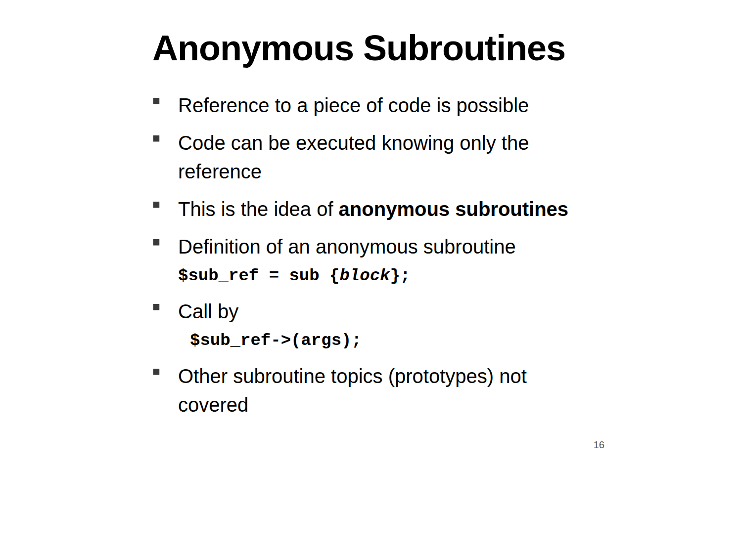Anonymous Subroutines
Reference to a piece of code is possible
Code can be executed knowing only the reference
This is the idea of anonymous subroutines
Definition of an anonymous subroutine $sub_ref = sub {block};
Call by $sub_ref->(args);
Other subroutine topics (prototypes) not covered
16